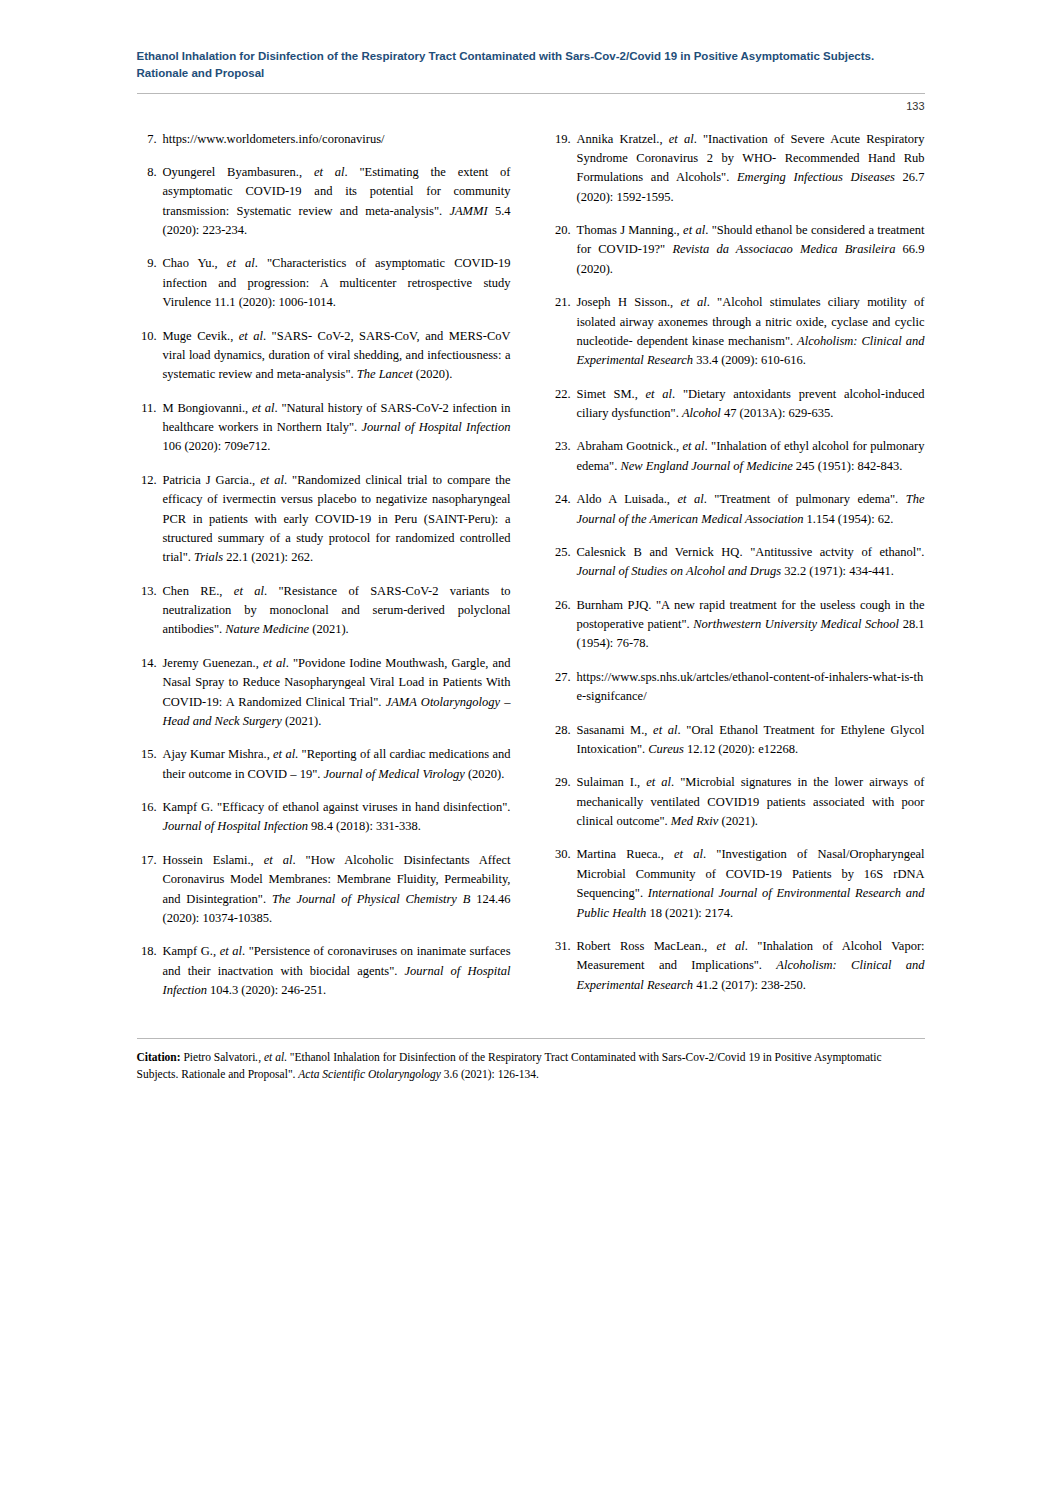Ethanol Inhalation for Disinfection of the Respiratory Tract Contaminated with Sars-Cov-2/Covid 19 in Positive Asymptomatic Subjects. Rationale and Proposal
133
7. https://www.worldometers.info/coronavirus/
8. Oyungerel Byambasuren., et al. "Estimating the extent of asymptomatic COVID-19 and its potential for community transmission: Systematic review and meta-analysis". JAMMI 5.4 (2020): 223-234.
9. Chao Yu., et al. "Characteristics of asymptomatic COVID-19 infection and progression: A multicenter retrospective study Virulence 11.1 (2020): 1006-1014.
10. Muge Cevik., et al. "SARS- CoV-2, SARS-CoV, and MERS-CoV viral load dynamics, duration of viral shedding, and infectiousness: a systematic review and meta-analysis". The Lancet (2020).
11. M Bongiovanni., et al. "Natural history of SARS-CoV-2 infection in healthcare workers in Northern Italy". Journal of Hospital Infection 106 (2020): 709e712.
12. Patricia J Garcia., et al. "Randomized clinical trial to compare the efficacy of ivermectin versus placebo to negativize nasopharyngeal PCR in patients with early COVID-19 in Peru (SAINT-Peru): a structured summary of a study protocol for randomized controlled trial". Trials 22.1 (2021): 262.
13. Chen RE., et al. "Resistance of SARS-CoV-2 variants to neutralization by monoclonal and serum-derived polyclonal antibodies". Nature Medicine (2021).
14. Jeremy Guenezan., et al. "Povidone Iodine Mouthwash, Gargle, and Nasal Spray to Reduce Nasopharyngeal Viral Load in Patients With COVID-19: A Randomized Clinical Trial". JAMA Otolaryngology – Head and Neck Surgery (2021).
15. Ajay Kumar Mishra., et al. "Reporting of all cardiac medications and their outcome in COVID – 19". Journal of Medical Virology (2020).
16. Kampf G. "Efficacy of ethanol against viruses in hand disinfection". Journal of Hospital Infection 98.4 (2018): 331-338.
17. Hossein Eslami., et al. "How Alcoholic Disinfectants Affect Coronavirus Model Membranes: Membrane Fluidity, Permeability, and Disintegration". The Journal of Physical Chemistry B 124.46 (2020): 10374-10385.
18. Kampf G., et al. "Persistence of coronaviruses on inanimate surfaces and their inactvation with biocidal agents". Journal of Hospital Infection 104.3 (2020): 246-251.
19. Annika Kratzel., et al. "Inactivation of Severe Acute Respiratory Syndrome Coronavirus 2 by WHO- Recommended Hand Rub Formulations and Alcohols". Emerging Infectious Diseases 26.7 (2020): 1592-1595.
20. Thomas J Manning., et al. "Should ethanol be considered a treatment for COVID-19?" Revista da Associacao Medica Brasileira 66.9 (2020).
21. Joseph H Sisson., et al. "Alcohol stimulates ciliary motility of isolated airway axonemes through a nitric oxide, cyclase and cyclic nucleotide- dependent kinase mechanism". Alcoholism: Clinical and Experimental Research 33.4 (2009): 610-616.
22. Simet SM., et al. "Dietary antoxidants prevent alcohol-induced ciliary dysfunction". Alcohol 47 (2013A): 629-635.
23. Abraham Gootnick., et al. "Inhalation of ethyl alcohol for pulmonary edema". New England Journal of Medicine 245 (1951): 842-843.
24. Aldo A Luisada., et al. "Treatment of pulmonary edema". The Journal of the American Medical Association 1.154 (1954): 62.
25. Calesnick B and Vernick HQ. "Antitussive actvity of ethanol". Journal of Studies on Alcohol and Drugs 32.2 (1971): 434-441.
26. Burnham PJQ. "A new rapid treatment for the useless cough in the postoperative patient". Northwestern University Medical School 28.1 (1954): 76-78.
27. https://www.sps.nhs.uk/artcles/ethanol-content-of-inhalers-what-is-the-signifcance/
28. Sasanami M., et al. "Oral Ethanol Treatment for Ethylene Glycol Intoxication". Cureus 12.12 (2020): e12268.
29. Sulaiman I., et al. "Microbial signatures in the lower airways of mechanically ventilated COVID19 patients associated with poor clinical outcome". Med Rxiv (2021).
30. Martina Rueca., et al. "Investigation of Nasal/Oropharyngeal Microbial Community of COVID-19 Patients by 16S rDNA Sequencing". International Journal of Environmental Research and Public Health 18 (2021): 2174.
31. Robert Ross MacLean., et al. "Inhalation of Alcohol Vapor: Measurement and Implications". Alcoholism: Clinical and Experimental Research 41.2 (2017): 238-250.
Citation: Pietro Salvatori., et al. "Ethanol Inhalation for Disinfection of the Respiratory Tract Contaminated with Sars-Cov-2/Covid 19 in Positive Asymptomatic Subjects. Rationale and Proposal". Acta Scientific Otolaryngology 3.6 (2021): 126-134.